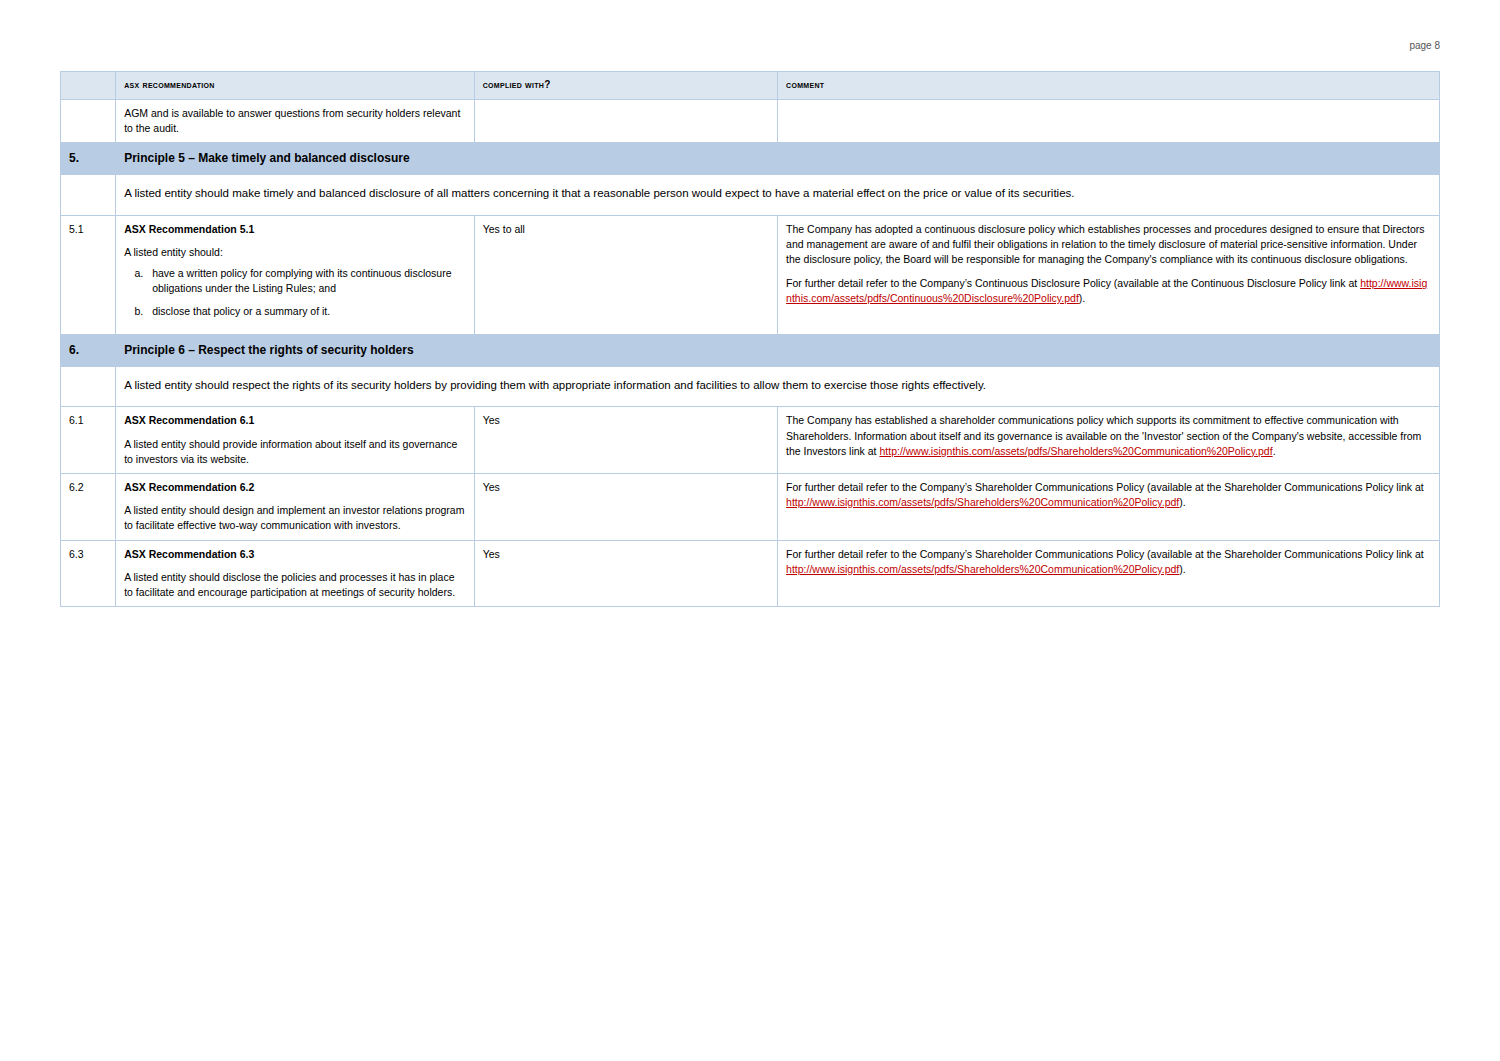page 8
| | ASX Recommendation | Complied with? | Comment |
| --- | --- | --- | --- |
| | AGM and is available to answer questions from security holders relevant to the audit. | | |
| 5. | Principle 5 – Make timely and balanced disclosure |
| | A listed entity should make timely and balanced disclosure of all matters concerning it that a reasonable person would expect to have a material effect on the price or value of its securities. |
| 5.1 | ASX Recommendation 5.1 A listed entity should: have a written policy for complying with its continuous disclosure obligations under the Listing Rules; and disclose that policy or a summary of it. | Yes to all | The Company has adopted a continuous disclosure policy which establishes processes and procedures designed to ensure that Directors and management are aware of and fulfil their obligations in relation to the timely disclosure of material price-sensitive information. Under the disclosure policy, the Board will be responsible for managing the Company's compliance with its continuous disclosure obligations. For further detail refer to the Company’s Continuous Disclosure Policy (available at the Continuous Disclosure Policy link at http://www.isignthis.com/assets/pdfs/Continuous%20Disclosure%20Policy.pdf ). |
| 6. | Principle 6 – Respect the rights of security holders |
| | A listed entity should respect the rights of its security holders by providing them with appropriate information and facilities to allow them to exercise those rights effectively. |
| 6.1 | ASX Recommendation 6.1 A listed entity should provide information about itself and its governance to investors via its website. | Yes | The Company has established a shareholder communications policy which supports its commitment to effective communication with Shareholders. Information about itself and its governance is available on the 'Investor' section of the Company's website, accessible from the Investors link at http://www.isignthis.com/assets/pdfs/Shareholders%20Communication%20Policy.pdf . |
| 6.2 | ASX Recommendation 6.2 A listed entity should design and implement an investor relations program to facilitate effective two-way communication with investors. | Yes | For further detail refer to the Company’s Shareholder Communications Policy (available at the Shareholder Communications Policy link at http://www.isignthis.com/assets/pdfs/Shareholders%20Communication%20Policy.pdf ). |
| 6.3 | ASX Recommendation 6.3 A listed entity should disclose the policies and processes it has in place to facilitate and encourage participation at meetings of security holders. | Yes | For further detail refer to the Company’s Shareholder Communications Policy (available at the Shareholder Communications Policy link at http://www.isignthis.com/assets/pdfs/Shareholders%20Communication%20Policy.pdf ). |